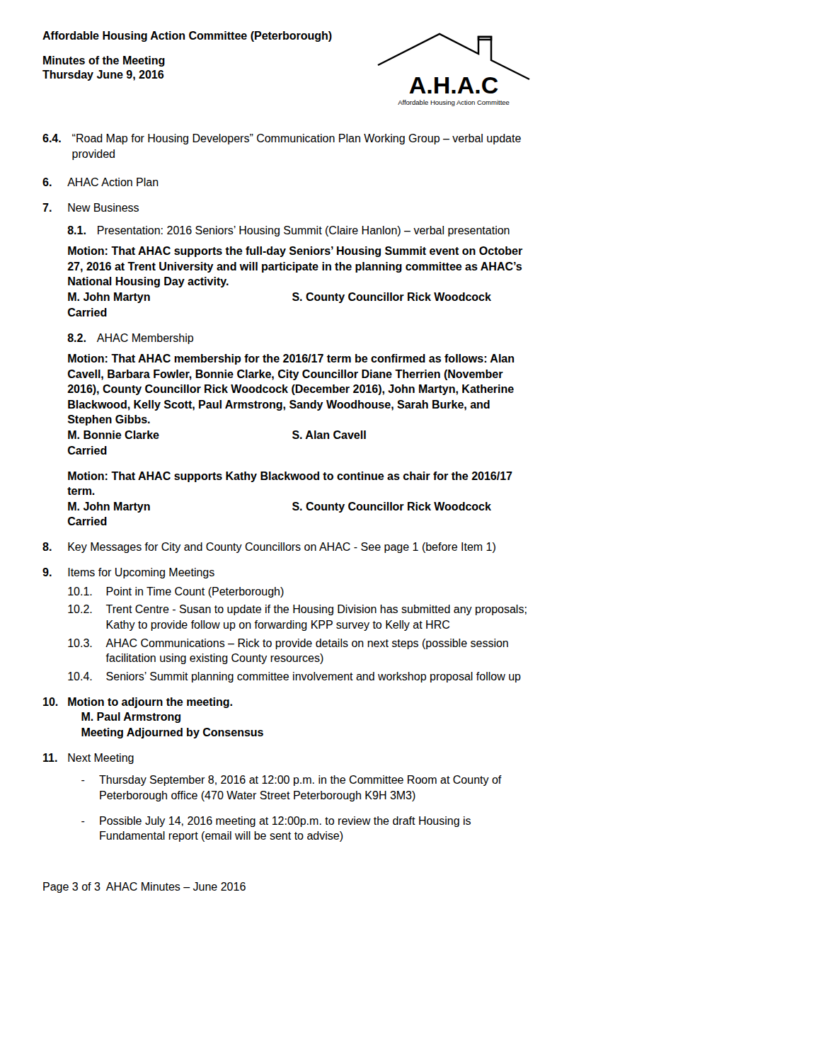Affordable Housing Action Committee (Peterborough)
Minutes of the Meeting
Thursday June 9, 2016
A.H.A.C Affordable Housing Action Committee
6.4.“Road Map for Housing Developers” Communication Plan Working Group – verbal update provided
AHAC Action Plan
New Business
8.1. Presentation: 2016 Seniors’ Housing Summit (Claire Hanlon) – verbal presentation
Motion: That AHAC supports the full-day Seniors’ Housing Summit event on October 27, 2016 at Trent University and will participate in the planning committee as AHAC’s National Housing Day activity.
M. John Martyn S. County Councillor Rick Woodcock
Carried
8.2. AHAC Membership
Motion: That AHAC membership for the 2016/17 term be confirmed as follows: Alan Cavell, Barbara Fowler, Bonnie Clarke, City Councillor Diane Therrien (November 2016), County Councillor Rick Woodcock (December 2016), John Martyn, Katherine Blackwood, Kelly Scott, Paul Armstrong, Sandy Woodhouse, Sarah Burke, and Stephen Gibbs.
M. Bonnie Clarke S. Alan Cavell
Carried
Motion: That AHAC supports Kathy Blackwood to continue as chair for the 2016/17 term.
M. John Martyn S. County Councillor Rick Woodcock
Carried
Key Messages for City and County Councillors on AHAC - See page 1 (before Item 1)
Items for Upcoming Meetings
10.1. Point in Time Count (Peterborough)
10.2. Trent Centre - Susan to update if the Housing Division has submitted any proposals; Kathy to provide follow up on forwarding KPP survey to Kelly at HRC
10.3. AHAC Communications – Rick to provide details on next steps (possible session facilitation using existing County resources)
10.4. Seniors’ Summit planning committee involvement and workshop proposal follow up
Motion to adjourn the meeting.
M. Paul Armstrong
Meeting Adjourned by Consensus
Next Meeting
Thursday September 8, 2016 at 12:00 p.m. in the Committee Room at County of Peterborough office (470 Water Street Peterborough K9H 3M3)
Possible July 14, 2016 meeting at 12:00p.m. to review the draft Housing is Fundamental report (email will be sent to advise)
Page 3 of 3 AHAC Minutes – June 2016